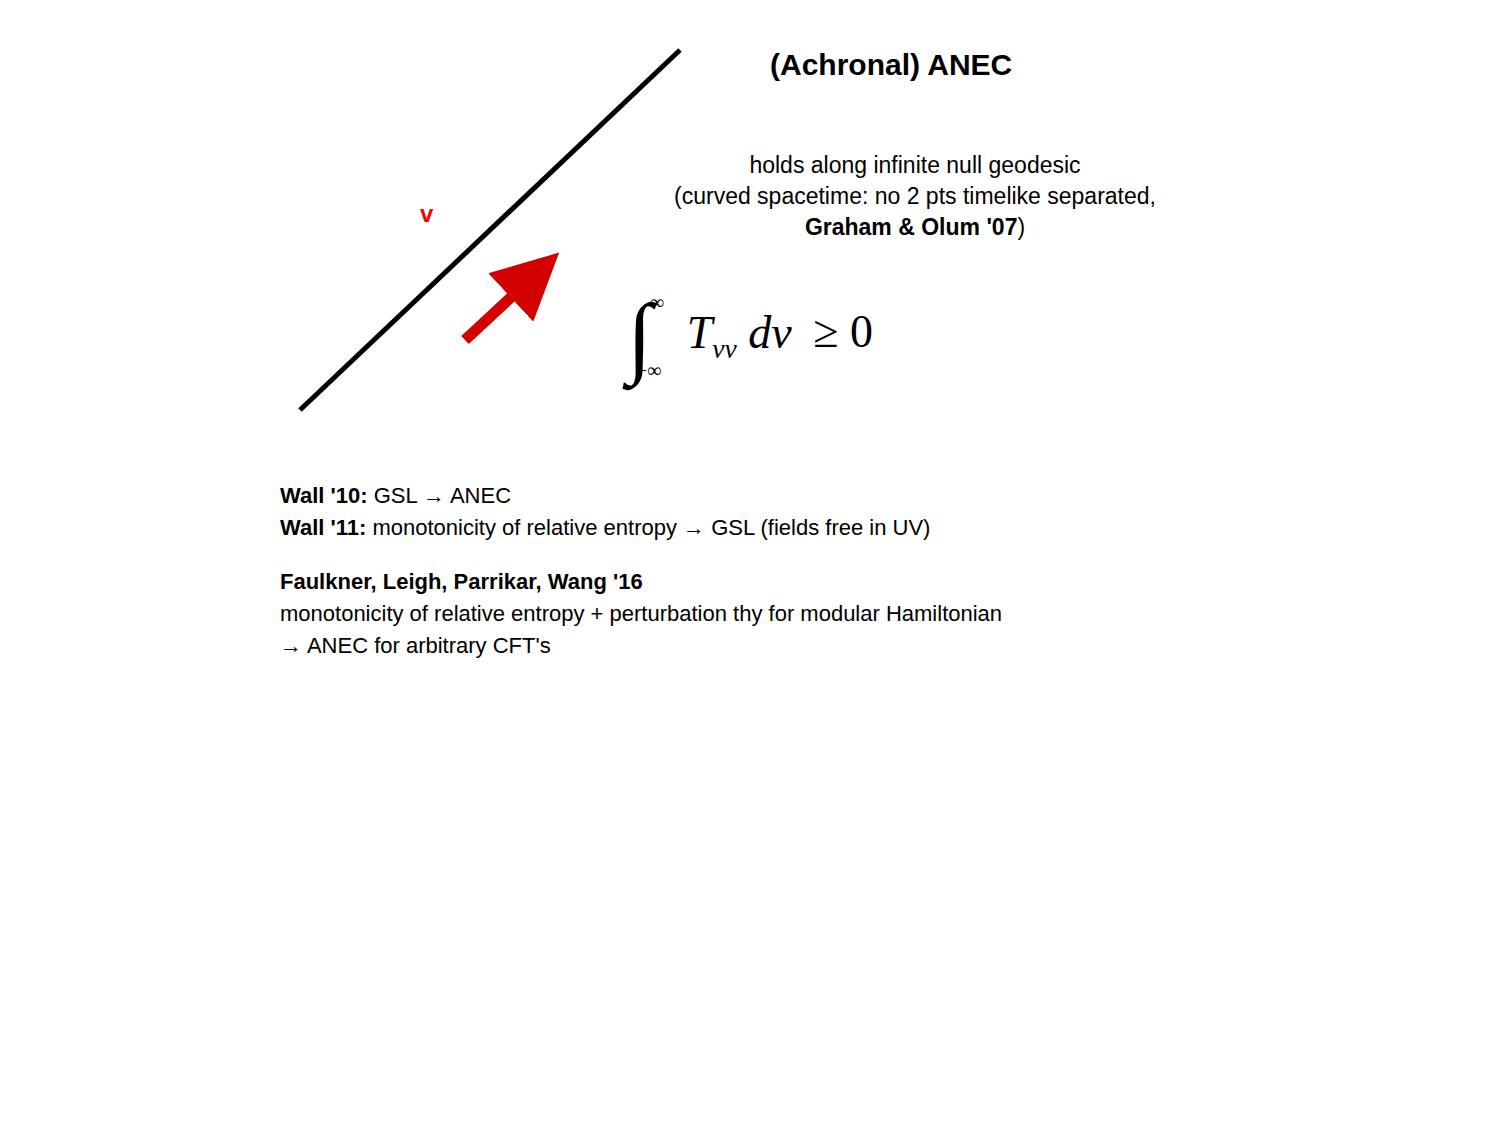(Achronal) ANEC
v
holds along infinite null geodesic
(curved spacetime: no 2 pts timelike separated,
Graham & Olum '07)
∫∞−∞ Tvv dv ≥ 0
Wall '10: GSL → ANEC
Wall '11: monotonicity of relative entropy → GSL (fields free in UV)
Faulkner, Leigh, Parrikar, Wang '16
monotonicity of relative entropy + perturbation thy for modular Hamiltonian
→ ANEC for arbitrary CFT's